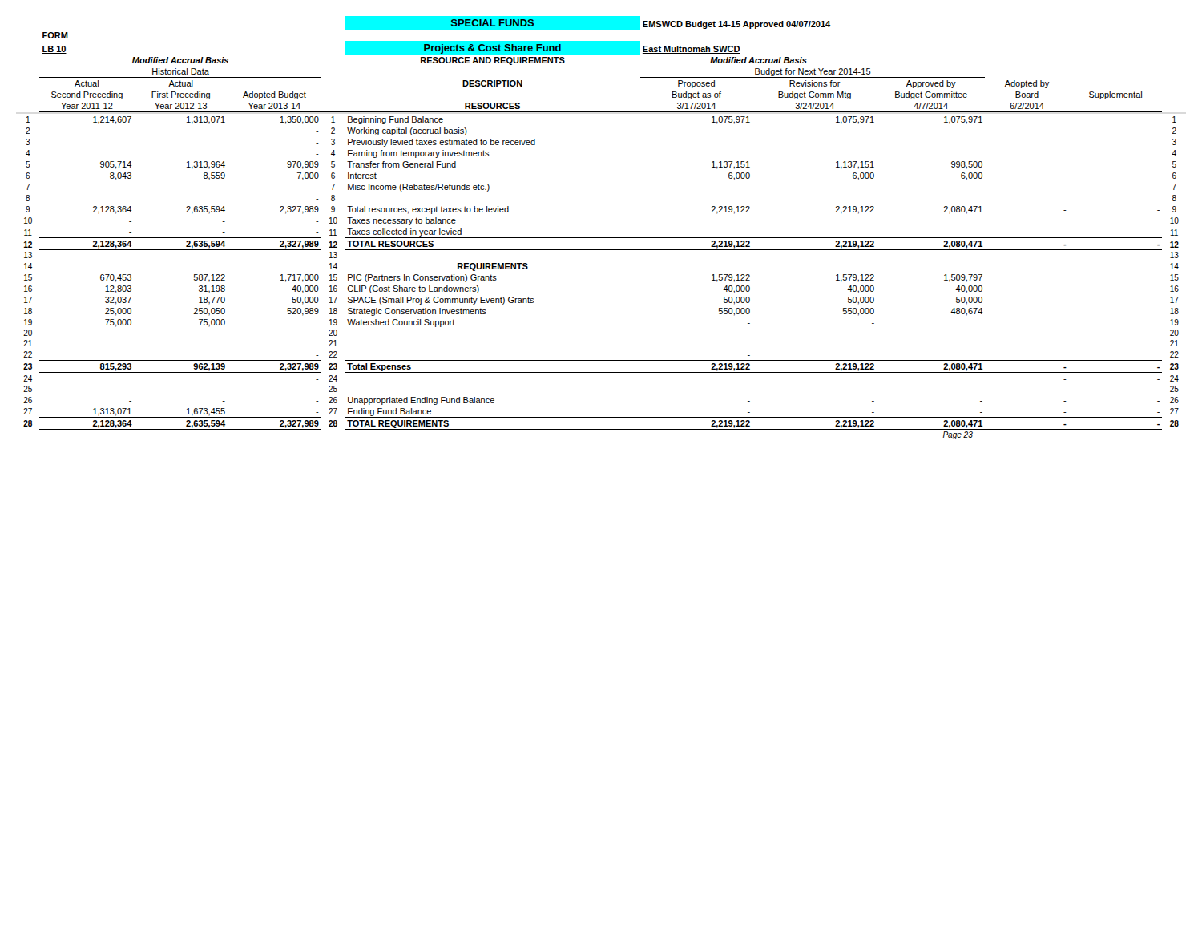| | SPECIAL FUNDS | EMSWCD Budget 14-15 Approved 04/07/2014 | |
| | FORM | |
| | LB 10 | | Projects & Cost Share Fund | East Multnomah SWCD | |
| | Modified Accrual Basis | | RESOURCE AND REQUIREMENTS | Modified Accrual Basis | |
| | Historical Data | | | Budget for Next Year 2014-15 | |
| | Actual | Actual | | | DESCRIPTION | Proposed | Revisions for | Approved by | Adopted by | | |
| | Second Preceding | First Preceding | Adopted Budget | | | Budget as of | Budget Comm Mtg | Budget Committee | Board | Supplemental | |
| | Year 2011-12 | Year 2012-13 | Year 2013-14 | | RESOURCES | 3/17/2014 | 3/24/2014 | 4/7/2014 | 6/2/2014 | | |
| 1 | 1,214,607 | 1,313,071 | 1,350,000 | 1 | Beginning Fund Balance | 1,075,971 | 1,075,971 | 1,075,971 | | | 1 |
| 2 | | | - | 2 | Working capital (accrual basis) | | | | | | 2 |
| 3 | | | - | 3 | Previously levied taxes estimated to be received | | | | | | 3 |
| 4 | | | - | 4 | Earning from temporary investments | | | | | | 4 |
| 5 | 905,714 | 1,313,964 | 970,989 | 5 | Transfer from General Fund | 1,137,151 | 1,137,151 | 998,500 | | | 5 |
| 6 | 8,043 | 8,559 | 7,000 | 6 | Interest | 6,000 | 6,000 | 6,000 | | | 6 |
| 7 | | | - | 7 | Misc Income (Rebates/Refunds etc.) | | | | | | 7 |
| 8 | | | - | 8 | | | | | | | 8 |
| 9 | 2,128,364 | 2,635,594 | 2,327,989 | 9 | Total resources, except taxes to be levied | 2,219,122 | 2,219,122 | 2,080,471 | - | - | 9 |
| 10 | - | - | - | 10 | Taxes necessary to balance | | | | | | 10 |
| 11 | - | - | - | 11 | Taxes collected in year levied | | | | | | 11 |
| 12 | 2,128,364 | 2,635,594 | 2,327,989 | 12 | TOTAL RESOURCES | 2,219,122 | 2,219,122 | 2,080,471 | - | - | 12 |
| 13 | | | | 13 | | | | | | | 13 |
| 14 | | | | 14 | REQUIREMENTS | | | | | | 14 |
| 15 | 670,453 | 587,122 | 1,717,000 | 15 | PIC (Partners In Conservation) Grants | 1,579,122 | 1,579,122 | 1,509,797 | | | 15 |
| 16 | 12,803 | 31,198 | 40,000 | 16 | CLIP (Cost Share to Landowners) | 40,000 | 40,000 | 40,000 | | | 16 |
| 17 | 32,037 | 18,770 | 50,000 | 17 | SPACE (Small Proj & Community Event) Grants | 50,000 | 50,000 | 50,000 | | | 17 |
| 18 | 25,000 | 250,050 | 520,989 | 18 | Strategic Conservation Investments | 550,000 | 550,000 | 480,674 | | | 18 |
| 19 | 75,000 | 75,000 | | 19 | Watershed Council Support | - | - | | | | 19 |
| 20 | | | | 20 | | | | | | | 20 |
| 21 | | | | 21 | | | | | | | 21 |
| 22 | | | - | 22 | | - | | | | | 22 |
| 23 | 815,293 | 962,139 | 2,327,989 | 23 | Total Expenses | 2,219,122 | 2,219,122 | 2,080,471 | - | - | 23 |
| 24 | | | - | 24 | | | | | - | - | 24 |
| 25 | | | | 25 | | | | | | | 25 |
| 26 | - | - | - | 26 | Unappropriated Ending Fund Balance | - | - | - | - | - | 26 |
| 27 | 1,313,071 | 1,673,455 | - | 27 | Ending Fund Balance | - | - | - | - | - | 27 |
| 28 | 2,128,364 | 2,635,594 | 2,327,989 | 28 | TOTAL REQUIREMENTS | 2,219,122 | 2,219,122 | 2,080,471 | - | - | 28 |
| | Page 23 | |